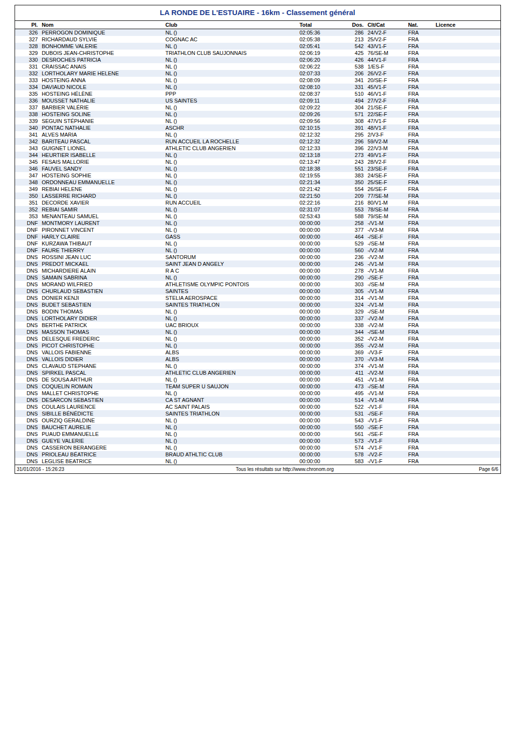LA RONDE DE L'ESTUAIRE - 16km - Classement général
| Pl. | Nom | Club | Total | Dos. | Clt/Cat | Nat. | Licence |
| --- | --- | --- | --- | --- | --- | --- | --- |
| 326 | PERROGON DOMINIQUE | NL () | 02:05:36 | 286 | 24/V2-F | FRA | |
| 327 | RICHARDAUD SYLVIE | COGNAC AC | 02:05:38 | 213 | 25/V2-F | FRA | |
| 328 | BONHOMME VALERIE | NL () | 02:05:41 | 542 | 43/V1-F | FRA | |
| 329 | DUBOIS JEAN-CHRISTOPHE | TRIATHLON CLUB SAUJONNAIS | 02:06:19 | 425 | 76/SE-M | FRA | |
| 330 | DESROCHES PATRICIA | NL () | 02:06:20 | 426 | 44/V1-F | FRA | |
| 331 | CRAISSAC ANAIS | NL () | 02:06:22 | 538 | 1/ES-F | FRA | |
| 332 | LORTHOLARY MARIE HELENE | NL () | 02:07:33 | 206 | 26/V2-F | FRA | |
| 333 | HOSTEING ANNA | NL () | 02:08:09 | 341 | 20/SE-F | FRA | |
| 334 | DAVIAUD NICOLE | NL () | 02:08:10 | 331 | 45/V1-F | FRA | |
| 335 | HOSTEING HÉLÈNE | PPP | 02:08:37 | 510 | 46/V1-F | FRA | |
| 336 | MOUSSET NATHALIE | US SAINTES | 02:09:11 | 494 | 27/V2-F | FRA | |
| 337 | BARBIER VALÉRIE | NL () | 02:09:22 | 304 | 21/SE-F | FRA | |
| 338 | HOSTEING SOLINE | NL () | 02:09:26 | 571 | 22/SE-F | FRA | |
| 339 | SEGUIN STÉPHANIE | NL () | 02:09:56 | 308 | 47/V1-F | FRA | |
| 340 | PONTAC NATHALIE | ASCHR | 02:10:15 | 391 | 48/V1-F | FRA | |
| 341 | ALVES MARIA | NL () | 02:12:32 | 295 | 2/V3-F | FRA | |
| 342 | BARITEAU PASCAL | RUN ACCUEIL LA ROCHELLE | 02:12:32 | 296 | 59/V2-M | FRA | |
| 343 | GUIGNET LIONEL | ATHLETIC CLUB ANGERIEN | 02:12:33 | 396 | 22/V3-M | FRA | |
| 344 | HEURTIER ISABELLE | NL () | 02:13:18 | 273 | 49/V1-F | FRA | |
| 345 | FESAIS MALLORIE | NL () | 02:13:47 | 243 | 28/V2-F | FRA | |
| 346 | FAUVEL SANDY | NL () | 02:18:38 | 551 | 23/SE-F | FRA | |
| 347 | HOSTEING SOPHIE | NL () | 02:19:55 | 383 | 24/SE-F | FRA | |
| 348 | ORDONNEAU EMMANUELLE | NL () | 02:21:34 | 350 | 25/SE-F | FRA | |
| 349 | REBIAI HELENE | NL () | 02:21:42 | 554 | 26/SE-F | FRA | |
| 350 | LASSERRE RICHARD | NL () | 02:21:50 | 209 | 77/SE-M | FRA | |
| 351 | DECORDE XAVIER | RUN ACCUEIL | 02:22:16 | 216 | 80/V1-M | FRA | |
| 352 | REBIAI SAMIR | NL () | 02:31:07 | 553 | 78/SE-M | FRA | |
| 353 | MENANTEAU SAMUEL | NL () | 02:53:43 | 588 | 79/SE-M | FRA | |
| DNF | MONTMORY LAURENT | NL () | 00:00:00 | 258 | -/V1-M | FRA | |
| DNF | PIRONNET VINCENT | NL () | 00:00:00 | 377 | -/V3-M | FRA | |
| DNF | HARLY CLAIRE | GASS | 00:00:00 | 464 | -/SE-F | FRA | |
| DNF | KURZAWA THIBAUT | NL () | 00:00:00 | 529 | -/SE-M | FRA | |
| DNF | FAURE THIERRY | NL () | 00:00:00 | 560 | -/V2-M | FRA | |
| DNS | ROSSINI JEAN LUC | SANTORUM | 00:00:00 | 236 | -/V2-M | FRA | |
| DNS | PREDOT MICKAEL | SAINT JEAN D ANGELY | 00:00:00 | 245 | -/V1-M | FRA | |
| DNS | MICHARDIERE ALAIN | R A C | 00:00:00 | 278 | -/V1-M | FRA | |
| DNS | SAMAIN SABRINA | NL () | 00:00:00 | 290 | -/SE-F | FRA | |
| DNS | MORAND WILFRIED | ATHLETISME OLYMPIC PONTOIS | 00:00:00 | 303 | -/SE-M | FRA | |
| DNS | CHURLAUD SEBASTIEN | SAINTES | 00:00:00 | 305 | -/V1-M | FRA | |
| DNS | DONIER KENJI | STELIA AEROSPACE | 00:00:00 | 314 | -/V1-M | FRA | |
| DNS | BUDET SEBASTIEN | SAINTES TRIATHLON | 00:00:00 | 324 | -/V1-M | FRA | |
| DNS | BODIN THOMAS | NL () | 00:00:00 | 329 | -/SE-M | FRA | |
| DNS | LORTHOLARY DIDIER | NL () | 00:00:00 | 337 | -/V2-M | FRA | |
| DNS | BERTHE PATRICK | UAC BRIOUX | 00:00:00 | 338 | -/V2-M | FRA | |
| DNS | MASSON THOMAS | NL () | 00:00:00 | 344 | -/SE-M | FRA | |
| DNS | DELESQUE FREDERIC | NL () | 00:00:00 | 352 | -/V2-M | FRA | |
| DNS | PICOT CHRISTOPHE | NL () | 00:00:00 | 355 | -/V2-M | FRA | |
| DNS | VALLOIS FABIENNE | ALBS | 00:00:00 | 369 | -/V3-F | FRA | |
| DNS | VALLOIS DIDIER | ALBS | 00:00:00 | 370 | -/V3-M | FRA | |
| DNS | CLAVAUD STEPHANE | NL () | 00:00:00 | 374 | -/V1-M | FRA | |
| DNS | SPIRKEL PASCAL | ATHLETIC CLUB ANGERIEN | 00:00:00 | 411 | -/V2-M | FRA | |
| DNS | DE SOUSA ARTHUR | NL () | 00:00:00 | 451 | -/V1-M | FRA | |
| DNS | COQUELIN ROMAIN | TEAM SUPER U SAUJON | 00:00:00 | 473 | -/SE-M | FRA | |
| DNS | MALLET CHRISTOPHE | NL () | 00:00:00 | 495 | -/V1-M | FRA | |
| DNS | DESARCON SEBASTIEN | CA ST AGNANT | 00:00:00 | 514 | -/V1-M | FRA | |
| DNS | COULAIS LAURENCE | AC SAINT PALAIS | 00:00:00 | 522 | -/V1-F | FRA | |
| DNS | SIBILLE BÉNÉDICTE | SAINTES TRIATHLON | 00:00:00 | 531 | -/SE-F | FRA | |
| DNS | OURZIQ GERALDINE | NL () | 00:00:00 | 543 | -/V1-F | FRA | |
| DNS | BAUCHET AURELIE | NL () | 00:00:00 | 550 | -/SE-F | FRA | |
| DNS | PUAUD EMMANUELLE | NL () | 00:00:00 | 561 | -/SE-F | FRA | |
| DNS | GUEYE VALERIE | NL () | 00:00:00 | 573 | -/V1-F | FRA | |
| DNS | CASSERON BERANGERE | NL () | 00:00:00 | 574 | -/V1-F | FRA | |
| DNS | PRIOLEAU BÉATRICE | BRAUD ATHLTIC CLUB | 00:00:00 | 578 | -/V2-F | FRA | |
| DNS | LEGLISE BEATRICE | NL () | 00:00:00 | 583 | -/V1-F | FRA | |
| 31/01/2016 - 15:26:23 | Tous les résultats sur http://www.chronom.org | Page 6/6 |